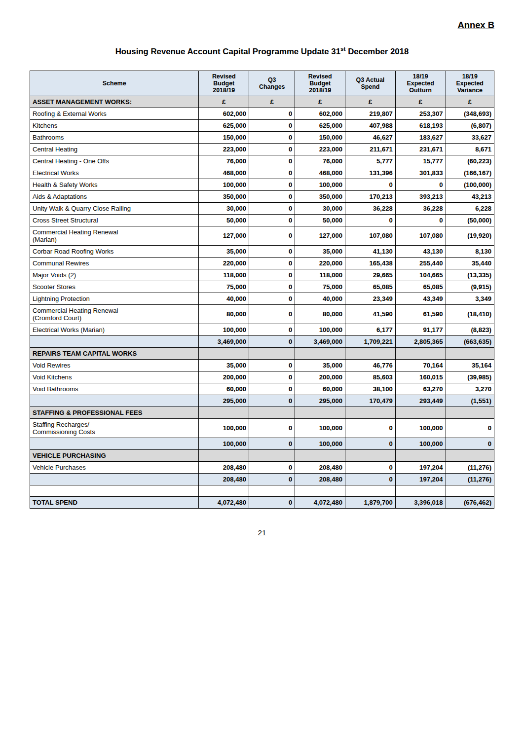Annex B
Housing Revenue Account Capital Programme Update 31st December 2018
| Scheme | Revised Budget 2018/19 | Q3 Changes | Revised Budget 2018/19 | Q3 Actual Spend | 18/19 Expected Outturn | 18/19 Expected Variance |
| --- | --- | --- | --- | --- | --- | --- |
| ASSET MANAGEMENT WORKS: | £ | £ | £ | £ | £ | £ |
| Roofing & External Works | 602,000 | 0 | 602,000 | 219,807 | 253,307 | (348,693) |
| Kitchens | 625,000 | 0 | 625,000 | 407,988 | 618,193 | (6,807) |
| Bathrooms | 150,000 | 0 | 150,000 | 46,627 | 183,627 | 33,627 |
| Central Heating | 223,000 | 0 | 223,000 | 211,671 | 231,671 | 8,671 |
| Central Heating - One Offs | 76,000 | 0 | 76,000 | 5,777 | 15,777 | (60,223) |
| Electrical Works | 468,000 | 0 | 468,000 | 131,396 | 301,833 | (166,167) |
| Health & Safety Works | 100,000 | 0 | 100,000 | 0 | 0 | (100,000) |
| Aids & Adaptations | 350,000 | 0 | 350,000 | 170,213 | 393,213 | 43,213 |
| Unity Walk & Quarry Close Railing | 30,000 | 0 | 30,000 | 36,228 | 36,228 | 6,228 |
| Cross Street Structural | 50,000 | 0 | 50,000 | 0 | 0 | (50,000) |
| Commercial Heating Renewal (Marian) | 127,000 | 0 | 127,000 | 107,080 | 107,080 | (19,920) |
| Corbar Road Roofing Works | 35,000 | 0 | 35,000 | 41,130 | 43,130 | 8,130 |
| Communal Rewires | 220,000 | 0 | 220,000 | 165,438 | 255,440 | 35,440 |
| Major Voids (2) | 118,000 | 0 | 118,000 | 29,665 | 104,665 | (13,335) |
| Scooter Stores | 75,000 | 0 | 75,000 | 65,085 | 65,085 | (9,915) |
| Lightning Protection | 40,000 | 0 | 40,000 | 23,349 | 43,349 | 3,349 |
| Commercial Heating Renewal (Cromford Court) | 80,000 | 0 | 80,000 | 41,590 | 61,590 | (18,410) |
| Electrical Works (Marian) | 100,000 | 0 | 100,000 | 6,177 | 91,177 | (8,823) |
| | 3,469,000 | 0 | 3,469,000 | 1,709,221 | 2,805,365 | (663,635) |
| REPAIRS TEAM CAPITAL WORKS | | | | | | |
| Void Rewires | 35,000 | 0 | 35,000 | 46,776 | 70,164 | 35,164 |
| Void Kitchens | 200,000 | 0 | 200,000 | 85,603 | 160,015 | (39,985) |
| Void Bathrooms | 60,000 | 0 | 60,000 | 38,100 | 63,270 | 3,270 |
| | 295,000 | 0 | 295,000 | 170,479 | 293,449 | (1,551) |
| STAFFING & PROFESSIONAL FEES | | | | | | |
| Staffing Recharges/ Commissioning Costs | 100,000 | 0 | 100,000 | 0 | 100,000 | 0 |
| | 100,000 | 0 | 100,000 | 0 | 100,000 | 0 |
| VEHICLE PURCHASING | | | | | | |
| Vehicle Purchases | 208,480 | 0 | 208,480 | 0 | 197,204 | (11,276) |
| | 208,480 | 0 | 208,480 | 0 | 197,204 | (11,276) |
| TOTAL SPEND | 4,072,480 | 0 | 4,072,480 | 1,879,700 | 3,396,018 | (676,462) |
21